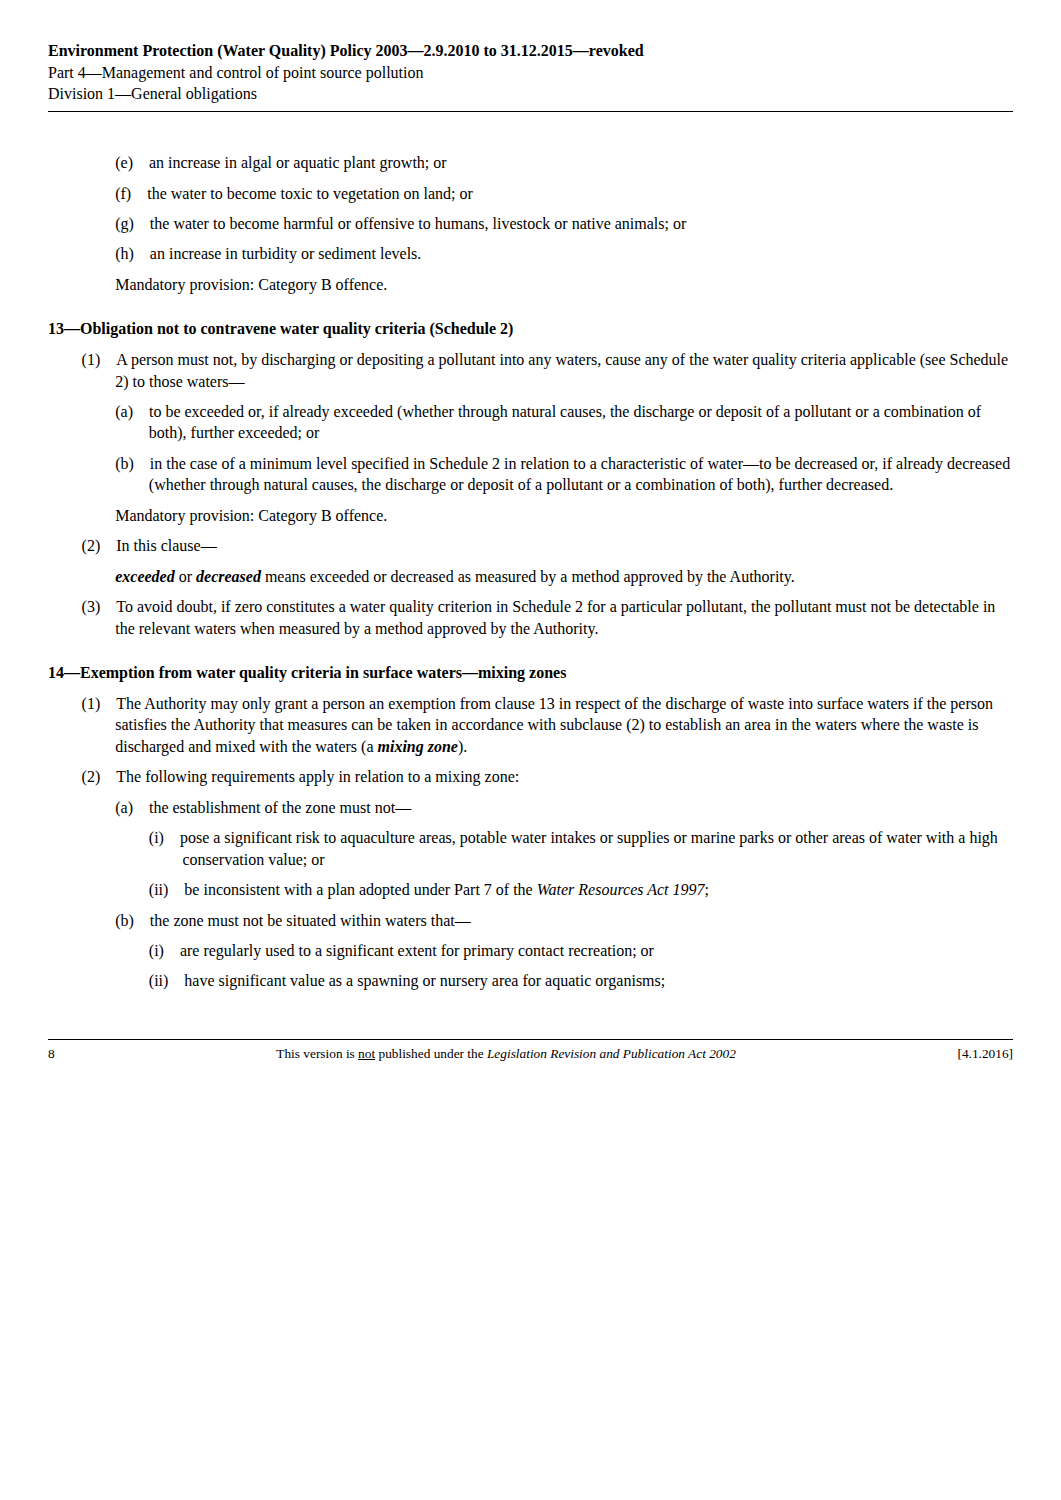Environment Protection (Water Quality) Policy 2003—2.9.2010 to 31.12.2015—revoked
Part 4—Management and control of point source pollution
Division 1—General obligations
(e) an increase in algal or aquatic plant growth; or
(f) the water to become toxic to vegetation on land; or
(g) the water to become harmful or offensive to humans, livestock or native animals; or
(h) an increase in turbidity or sediment levels.
Mandatory provision: Category B offence.
13—Obligation not to contravene water quality criteria (Schedule 2)
(1) A person must not, by discharging or depositing a pollutant into any waters, cause any of the water quality criteria applicable (see Schedule 2) to those waters—
(a) to be exceeded or, if already exceeded (whether through natural causes, the discharge or deposit of a pollutant or a combination of both), further exceeded; or
(b) in the case of a minimum level specified in Schedule 2 in relation to a characteristic of water—to be decreased or, if already decreased (whether through natural causes, the discharge or deposit of a pollutant or a combination of both), further decreased.
Mandatory provision: Category B offence.
(2) In this clause—
exceeded or decreased means exceeded or decreased as measured by a method approved by the Authority.
(3) To avoid doubt, if zero constitutes a water quality criterion in Schedule 2 for a particular pollutant, the pollutant must not be detectable in the relevant waters when measured by a method approved by the Authority.
14—Exemption from water quality criteria in surface waters—mixing zones
(1) The Authority may only grant a person an exemption from clause 13 in respect of the discharge of waste into surface waters if the person satisfies the Authority that measures can be taken in accordance with subclause (2) to establish an area in the waters where the waste is discharged and mixed with the waters (a mixing zone).
(2) The following requirements apply in relation to a mixing zone:
(a) the establishment of the zone must not—
(i) pose a significant risk to aquaculture areas, potable water intakes or supplies or marine parks or other areas of water with a high conservation value; or
(ii) be inconsistent with a plan adopted under Part 7 of the Water Resources Act 1997;
(b) the zone must not be situated within waters that—
(i) are regularly used to a significant extent for primary contact recreation; or
(ii) have significant value as a spawning or nursery area for aquatic organisms;
8 This version is not published under the Legislation Revision and Publication Act 2002 [4.1.2016]